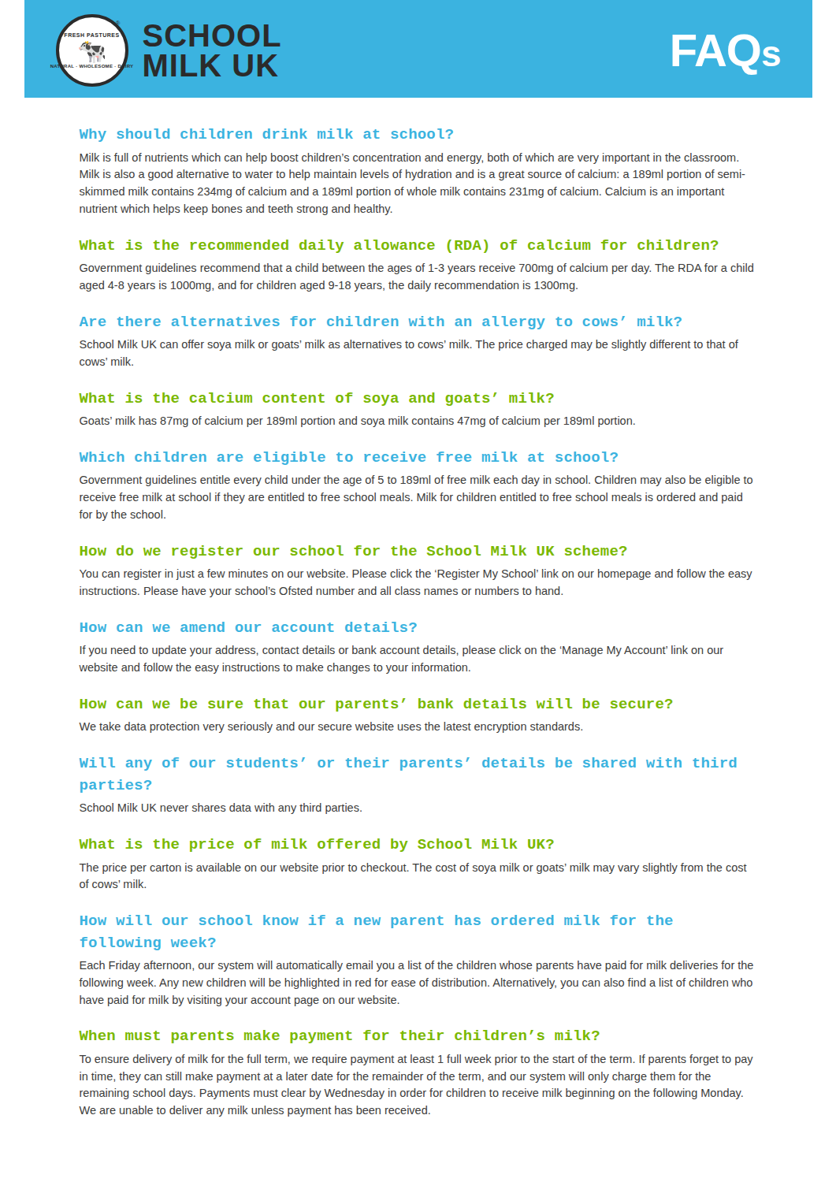® Fresh Pastures 🐄 Natural · Wholesome · Dairy
School
Milk UK
FAQs
Why should children drink milk at school?
Milk is full of nutrients which can help boost children’s concentration and energy, both of which are very important in the classroom. Milk is also a good alternative to water to help maintain levels of hydration and is a great source of calcium: a 189ml portion of semi-skimmed milk contains 234mg of calcium and a 189ml portion of whole milk contains 231mg of calcium. Calcium is an important nutrient which helps keep bones and teeth strong and healthy.
What is the recommended daily allowance (RDA) of calcium for children?
Government guidelines recommend that a child between the ages of 1-3 years receive 700mg of calcium per day. The RDA for a child aged 4-8 years is 1000mg, and for children aged 9-18 years, the daily recommendation is 1300mg.
Are there alternatives for children with an allergy to cows’ milk?
School Milk UK can offer soya milk or goats’ milk as alternatives to cows’ milk. The price charged may be slightly different to that of cows’ milk.
What is the calcium content of soya and goats’ milk?
Goats’ milk has 87mg of calcium per 189ml portion and soya milk contains 47mg of calcium per 189ml portion.
Which children are eligible to receive free milk at school?
Government guidelines entitle every child under the age of 5 to 189ml of free milk each day in school. Children may also be eligible to receive free milk at school if they are entitled to free school meals. Milk for children entitled to free school meals is ordered and paid for by the school.
How do we register our school for the School Milk UK scheme?
You can register in just a few minutes on our website. Please click the ‘Register My School’ link on our homepage and follow the easy instructions. Please have your school’s Ofsted number and all class names or numbers to hand.
How can we amend our account details?
If you need to update your address, contact details or bank account details, please click on the ‘Manage My Account’ link on our website and follow the easy instructions to make changes to your information.
How can we be sure that our parents’ bank details will be secure?
We take data protection very seriously and our secure website uses the latest encryption standards.
Will any of our students’ or their parents’ details be shared with third parties?
School Milk UK never shares data with any third parties.
What is the price of milk offered by School Milk UK?
The price per carton is available on our website prior to checkout. The cost of soya milk or goats’ milk may vary slightly from the cost of cows’ milk.
How will our school know if a new parent has ordered milk for the following week?
Each Friday afternoon, our system will automatically email you a list of the children whose parents have paid for milk deliveries for the following week. Any new children will be highlighted in red for ease of distribution. Alternatively, you can also find a list of children who have paid for milk by visiting your account page on our website.
When must parents make payment for their children’s milk?
To ensure delivery of milk for the full term, we require payment at least 1 full week prior to the start of the term. If parents forget to pay in time, they can still make payment at a later date for the remainder of the term, and our system will only charge them for the remaining school days. Payments must clear by Wednesday in order for children to receive milk beginning on the following Monday. We are unable to deliver any milk unless payment has been received.